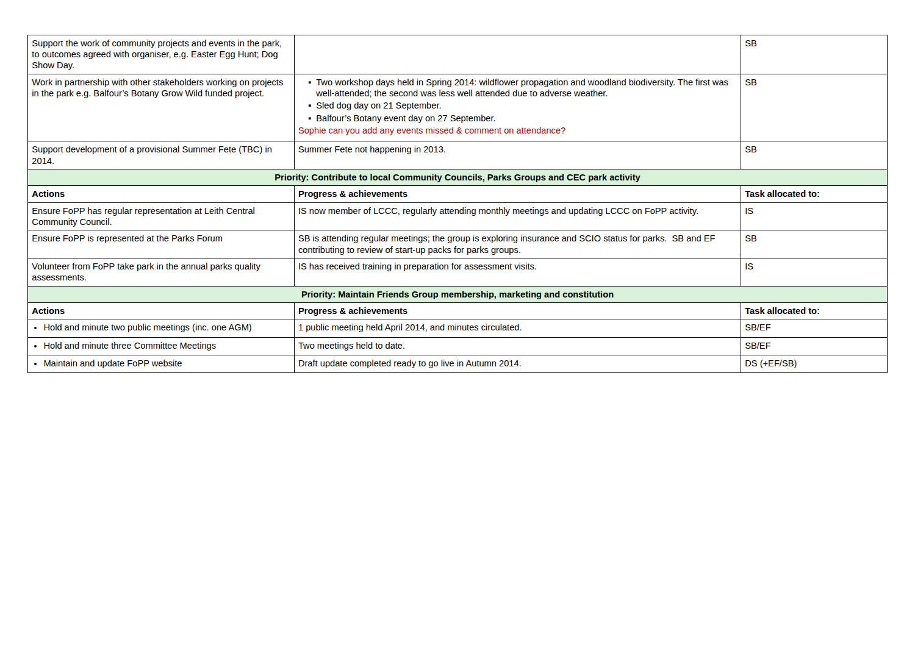| Support the work of community projects and events in the park, to outcomes agreed with organiser, e.g. Easter Egg Hunt; Dog Show Day. | | SB |
| Work in partnership with other stakeholders working on projects in the park e.g. Balfour’s Botany Grow Wild funded project. | Two workshop days held in Spring 2014: wildflower propagation and woodland biodiversity. The first was well-attended; the second was less well attended due to adverse weather. Sled dog day on 21 September. Balfour’s Botany event day on 27 September. Sophie can you add any events missed & comment on attendance? | SB |
| Support development of a provisional Summer Fete (TBC) in 2014. | Summer Fete not happening in 2013. | SB |
| Priority: Contribute to local Community Councils, Parks Groups and CEC park activity |
| Actions | Progress & achievements | Task allocated to: |
| Ensure FoPP has regular representation at Leith Central Community Council. | IS now member of LCCC, regularly attending monthly meetings and updating LCCC on FoPP activity. | IS |
| Ensure FoPP is represented at the Parks Forum | SB is attending regular meetings; the group is exploring insurance and SCIO status for parks. SB and EF contributing to review of start-up packs for parks groups. | SB |
| Volunteer from FoPP take park in the annual parks quality assessments. | IS has received training in preparation for assessment visits. | IS |
| Priority: Maintain Friends Group membership, marketing and constitution |
| Actions | Progress & achievements | Task allocated to: |
| Hold and minute two public meetings (inc. one AGM) | 1 public meeting held April 2014, and minutes circulated. | SB/EF |
| Hold and minute three Committee Meetings | Two meetings held to date. | SB/EF |
| Maintain and update FoPP website | Draft update completed ready to go live in Autumn 2014. | DS (+EF/SB) |